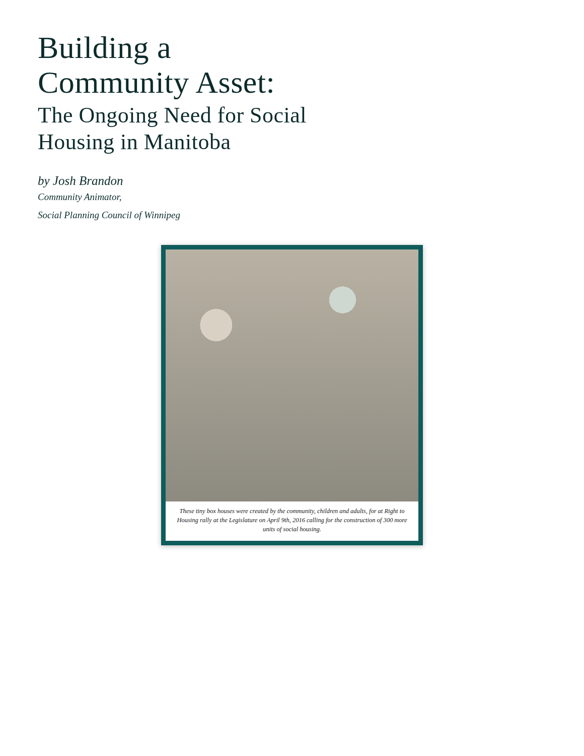Building a
Community Asset: The Ongoing Need for Social
Housing in Manitoba
by Josh Brandon Community Animator, Social Planning Council of Winnipeg
These tiny box houses were created by the community, children and adults, for at Right to Housing rally at the Legislature on April 9th, 2016 calling for the construction of 300 more units of social housing.
Social Planning Council of Winnipeg